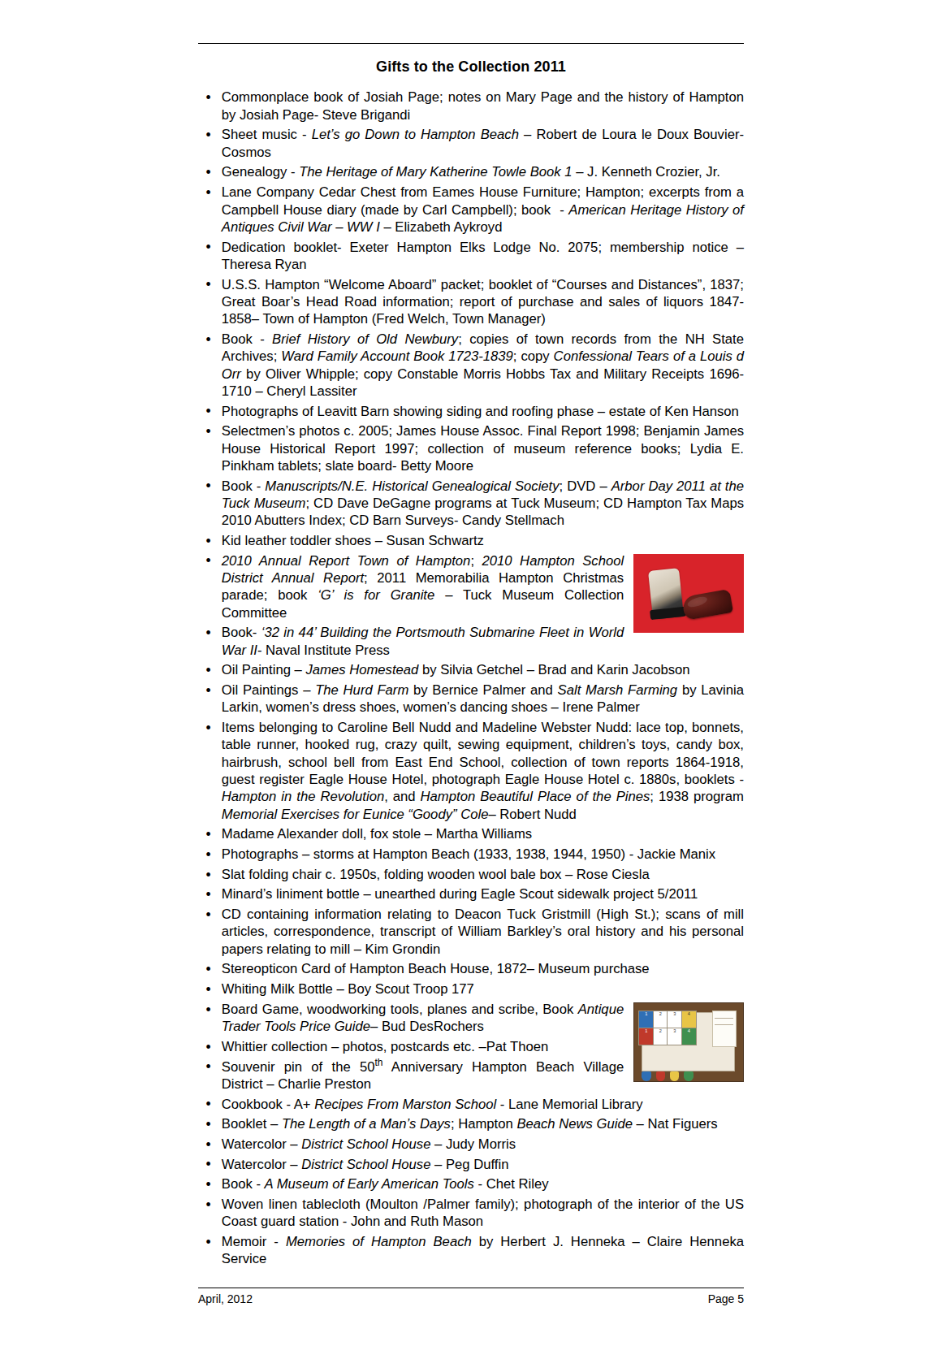Gifts to the Collection 2011
Commonplace book of Josiah Page; notes on Mary Page and the history of Hampton by Josiah Page- Steve Brigandi
Sheet music - Let’s go Down to Hampton Beach – Robert de Loura le Doux Bouvier-Cosmos
Genealogy - The Heritage of Mary Katherine Towle Book 1 – J. Kenneth Crozier, Jr.
Lane Company Cedar Chest from Eames House Furniture; Hampton; excerpts from a Campbell House diary (made by Carl Campbell); book - American Heritage History of Antiques Civil War – WW I – Elizabeth Aykroyd
Dedication booklet- Exeter Hampton Elks Lodge No. 2075; membership notice – Theresa Ryan
U.S.S. Hampton “Welcome Aboard” packet; booklet of “Courses and Distances”, 1837; Great Boar’s Head Road information; report of purchase and sales of liquors 1847-1858– Town of Hampton (Fred Welch, Town Manager)
Book - Brief History of Old Newbury; copies of town records from the NH State Archives; Ward Family Account Book 1723-1839; copy Confessional Tears of a Louis d Orr by Oliver Whipple; copy Constable Morris Hobbs Tax and Military Receipts 1696-1710 – Cheryl Lassiter
Photographs of Leavitt Barn showing siding and roofing phase – estate of Ken Hanson
Selectmen’s photos c. 2005; James House Assoc. Final Report 1998; Benjamin James House Historical Report 1997; collection of museum reference books; Lydia E. Pinkham tablets; slate board- Betty Moore
Book - Manuscripts/N.E. Historical Genealogical Society; DVD – Arbor Day 2011 at the Tuck Museum; CD Dave DeGagne programs at Tuck Museum; CD Hampton Tax Maps 2010 Abutters Index; CD Barn Surveys- Candy Stellmach
Kid leather toddler shoes – Susan Schwartz
2010 Annual Report Town of Hampton; 2010 Hampton School District Annual Report; 2011 Memorabilia Hampton Christmas parade; book ‘G’ is for Granite – Tuck Museum Collection Committee
Book- ‘32 in 44’ Building the Portsmouth Submarine Fleet in World War II- Naval Institute Press
Oil Painting – James Homestead by Silvia Getchel – Brad and Karin Jacobson
Oil Paintings – The Hurd Farm by Bernice Palmer and Salt Marsh Farming by Lavinia Larkin, women’s dress shoes, women’s dancing shoes – Irene Palmer
Items belonging to Caroline Bell Nudd and Madeline Webster Nudd: lace top, bonnets, table runner, hooked rug, crazy quilt, sewing equipment, children’s toys, candy box, hairbrush, school bell from East End School, collection of town reports 1864-1918, guest register Eagle House Hotel, photograph Eagle House Hotel c. 1880s, booklets - Hampton in the Revolution, and Hampton Beautiful Place of the Pines; 1938 program Memorial Exercises for Eunice “Goody” Cole– Robert Nudd
Madame Alexander doll, fox stole – Martha Williams
Photographs – storms at Hampton Beach (1933, 1938, 1944, 1950) - Jackie Manix
Slat folding chair c. 1950s, folding wooden wool bale box – Rose Ciesla
Minard’s liniment bottle – unearthed during Eagle Scout sidewalk project 5/2011
CD containing information relating to Deacon Tuck Gristmill (High St.); scans of mill articles, correspondence, transcript of William Barkley’s oral history and his personal papers relating to mill – Kim Grondin
Stereopticon Card of Hampton Beach House, 1872– Museum purchase
Whiting Milk Bottle – Boy Scout Troop 177
1
2
3
4
1
2
3
4
Board Game, woodworking tools, planes and scribe, Book Antique Trader Tools Price Guide– Bud DesRochers
Whittier collection – photos, postcards etc. –Pat Thoen
Souvenir pin of the 50th Anniversary Hampton Beach Village District – Charlie Preston
Cookbook - A+ Recipes From Marston School - Lane Memorial Library
Booklet – The Length of a Man’s Days; Hampton Beach News Guide – Nat Figuers
Watercolor – District School House – Judy Morris
Watercolor – District School House – Peg Duffin
Book - A Museum of Early American Tools - Chet Riley
Woven linen tablecloth (Moulton /Palmer family); photograph of the interior of the US Coast guard station - John and Ruth Mason
Memoir - Memories of Hampton Beach by Herbert J. Henneka – Claire Henneka Service
April, 2012 Page 5